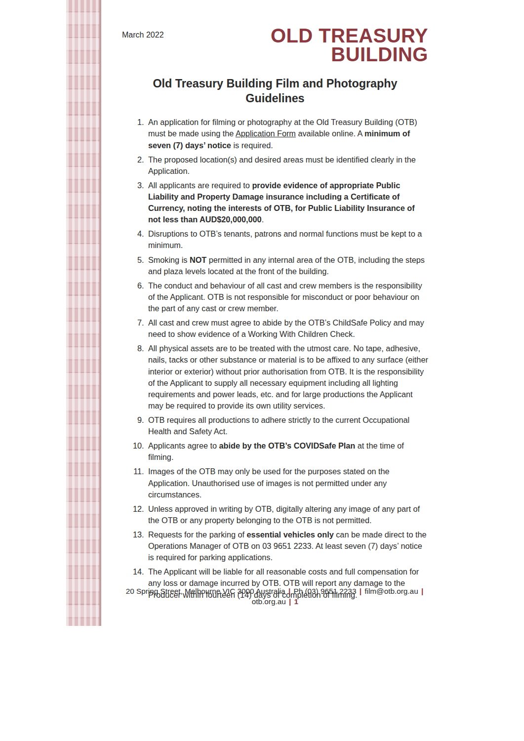March 2022
OLD TREASURY BUILDING
Old Treasury Building Film and Photography Guidelines
An application for filming or photography at the Old Treasury Building (OTB) must be made using the Application Form available online. A minimum of seven (7) days’ notice is required.
The proposed location(s) and desired areas must be identified clearly in the Application.
All applicants are required to provide evidence of appropriate Public Liability and Property Damage insurance including a Certificate of Currency, noting the interests of OTB, for Public Liability Insurance of not less than AUD$20,000,000.
Disruptions to OTB’s tenants, patrons and normal functions must be kept to a minimum.
Smoking is NOT permitted in any internal area of the OTB, including the steps and plaza levels located at the front of the building.
The conduct and behaviour of all cast and crew members is the responsibility of the Applicant. OTB is not responsible for misconduct or poor behaviour on the part of any cast or crew member.
All cast and crew must agree to abide by the OTB’s ChildSafe Policy and may need to show evidence of a Working With Children Check.
All physical assets are to be treated with the utmost care. No tape, adhesive, nails, tacks or other substance or material is to be affixed to any surface (either interior or exterior) without prior authorisation from OTB. It is the responsibility of the Applicant to supply all necessary equipment including all lighting requirements and power leads, etc. and for large productions the Applicant may be required to provide its own utility services.
OTB requires all productions to adhere strictly to the current Occupational Health and Safety Act.
Applicants agree to abide by the OTB’s COVIDSafe Plan at the time of filming.
Images of the OTB may only be used for the purposes stated on the Application. Unauthorised use of images is not permitted under any circumstances.
Unless approved in writing by OTB, digitally altering any image of any part of the OTB or any property belonging to the OTB is not permitted.
Requests for the parking of essential vehicles only can be made direct to the Operations Manager of OTB on 03 9651 2233. At least seven (7) days’ notice is required for parking applications.
The Applicant will be liable for all reasonable costs and full compensation for any loss or damage incurred by OTB. OTB will report any damage to the Producer within fourteen (14) days of completion of filming.
20 Spring Street, Melbourne VIC 3000 Australia | Ph (03) 9651 2233 | film@otb.org.au | otb.org.au | 1